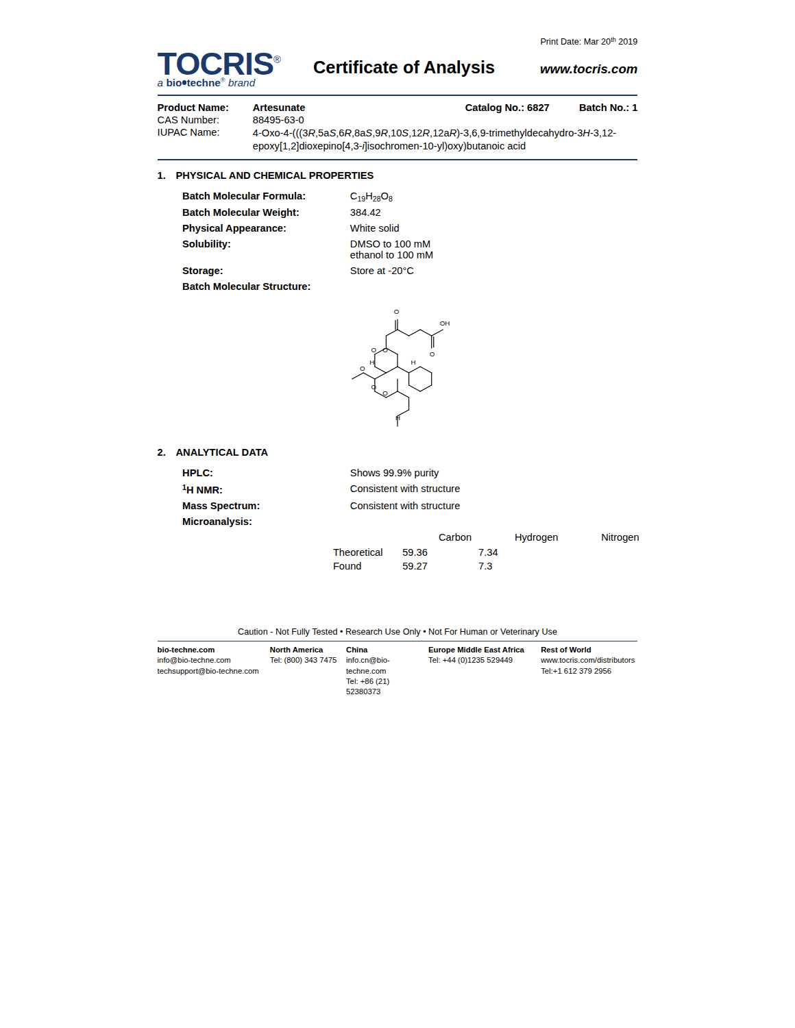Print Date: Mar 20th 2019
TOCRIS® a bio techne® brand
Certificate of Analysis
www.tocris.com
| Product Name: | Artesunate | Catalog No.: 6827 Batch No.: 1 |
| CAS Number: | 88495-63-0 |
| IUPAC Name: | 4-Oxo-4-(((3 R ,5a S ,6 R ,8a S ,9 R ,10 S ,12 R ,12a R )-3,6,9-trimethyldecahydro-3 H -3,12-epoxy[1,2]dioxepino[4,3- i ]isochromen-10-yl)oxy)butanoic acid |
1. PHYSICAL AND CHEMICAL PROPERTIES
| Batch Molecular Formula: | C 19 H 28 O 8 |
| Batch Molecular Weight: | 384.42 |
| Physical Appearance: | White solid |
| Solubility: | DMSO to 100 mM ethanol to 100 mM |
| Storage: | Store at -20°C |
| Batch Molecular Structure: | |
2. ANALYTICAL DATA
| HPLC: | Shows 99.9% purity |
| 1 H NMR: | Consistent with structure |
| Mass Spectrum: | Consistent with structure |
| Microanalysis: | |
| | Carbon | Hydrogen | Nitrogen |
| Theoretical | 59.36 | 7.34 | |
| Found | 59.27 | 7.3 | |
Caution - Not Fully Tested • Research Use Only • Not For Human or Veterinary Use
bio-techne.com
info@bio-techne.com
techsupport@bio-techne.com
North America
Tel: (800) 343 7475
China
info.cn@bio-techne.com
Tel: +86 (21) 52380373
Europe Middle East Africa
Tel: +44 (0)1235 529449
Rest of World
www.tocris.com/distributors
Tel:+1 612 379 2956